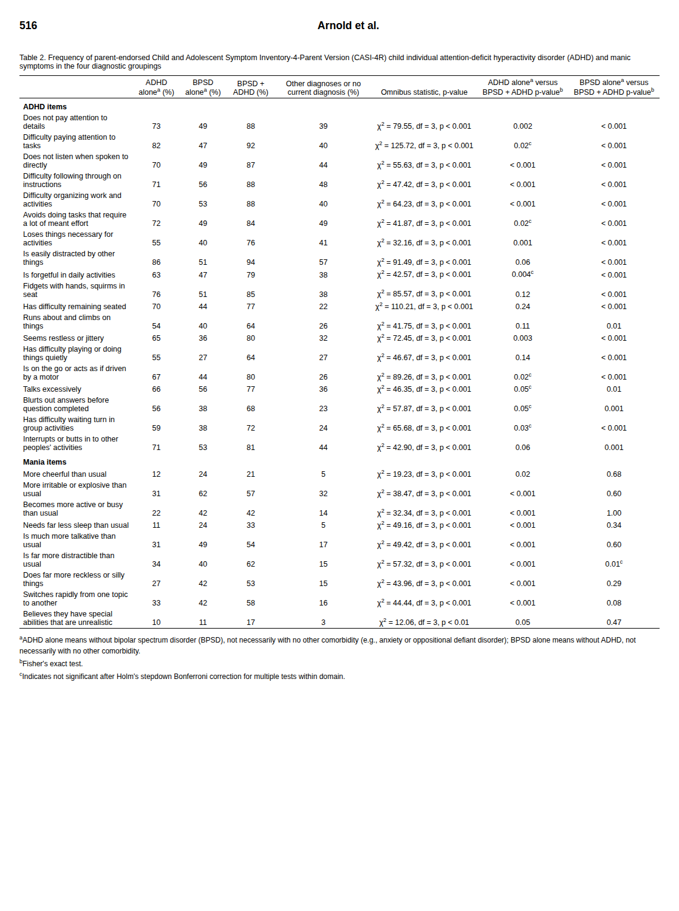516
Arnold et al.
Table 2. Frequency of parent-endorsed Child and Adolescent Symptom Inventory-4-Parent Version (CASI-4R) child individual attention-deficit hyperactivity disorder (ADHD) and manic symptoms in the four diagnostic groupings
| | ADHD alone a (%) | BPSD alone a (%) | BPSD + ADHD (%) | Other diagnoses or no current diagnosis (%) | Omnibus statistic, p-value | ADHD alone a versus BPSD + ADHD p-value b | BPSD alone a versus BPSD + ADHD p-value b |
| --- | --- | --- | --- | --- | --- | --- | --- |
| ADHD items |
| Does not pay attention to details | 73 | 49 | 88 | 39 | χ 2 = 79.55, df = 3, p < 0.001 | 0.002 | < 0.001 |
| Difficulty paying attention to tasks | 82 | 47 | 92 | 40 | χ 2 = 125.72, df = 3, p < 0.001 | 0.02 c | < 0.001 |
| Does not listen when spoken to directly | 70 | 49 | 87 | 44 | χ 2 = 55.63, df = 3, p < 0.001 | < 0.001 | < 0.001 |
| Difficulty following through on instructions | 71 | 56 | 88 | 48 | χ 2 = 47.42, df = 3, p < 0.001 | < 0.001 | < 0.001 |
| Difficulty organizing work and activities | 70 | 53 | 88 | 40 | χ 2 = 64.23, df = 3, p < 0.001 | < 0.001 | < 0.001 |
| Avoids doing tasks that require a lot of meant effort | 72 | 49 | 84 | 49 | χ 2 = 41.87, df = 3, p < 0.001 | 0.02 c | < 0.001 |
| Loses things necessary for activities | 55 | 40 | 76 | 41 | χ 2 = 32.16, df = 3, p < 0.001 | 0.001 | < 0.001 |
| Is easily distracted by other things | 86 | 51 | 94 | 57 | χ 2 = 91.49, df = 3, p < 0.001 | 0.06 | < 0.001 |
| Is forgetful in daily activities | 63 | 47 | 79 | 38 | χ 2 = 42.57, df = 3, p < 0.001 | 0.004 c | < 0.001 |
| Fidgets with hands, squirms in seat | 76 | 51 | 85 | 38 | χ 2 = 85.57, df = 3, p < 0.001 | 0.12 | < 0.001 |
| Has difficulty remaining seated | 70 | 44 | 77 | 22 | χ 2 = 110.21, df = 3, p < 0.001 | 0.24 | < 0.001 |
| Runs about and climbs on things | 54 | 40 | 64 | 26 | χ 2 = 41.75, df = 3, p < 0.001 | 0.11 | 0.01 |
| Seems restless or jittery | 65 | 36 | 80 | 32 | χ 2 = 72.45, df = 3, p < 0.001 | 0.003 | < 0.001 |
| Has difficulty playing or doing things quietly | 55 | 27 | 64 | 27 | χ 2 = 46.67, df = 3, p < 0.001 | 0.14 | < 0.001 |
| Is on the go or acts as if driven by a motor | 67 | 44 | 80 | 26 | χ 2 = 89.26, df = 3, p < 0.001 | 0.02 c | < 0.001 |
| Talks excessively | 66 | 56 | 77 | 36 | χ 2 = 46.35, df = 3, p < 0.001 | 0.05 c | 0.01 |
| Blurts out answers before question completed | 56 | 38 | 68 | 23 | χ 2 = 57.87, df = 3, p < 0.001 | 0.05 c | 0.001 |
| Has difficulty waiting turn in group activities | 59 | 38 | 72 | 24 | χ 2 = 65.68, df = 3, p < 0.001 | 0.03 c | < 0.001 |
| Interrupts or butts in to other peoples' activities | 71 | 53 | 81 | 44 | χ 2 = 42.90, df = 3, p < 0.001 | 0.06 | 0.001 |
| Mania items |
| More cheerful than usual | 12 | 24 | 21 | 5 | χ 2 = 19.23, df = 3, p < 0.001 | 0.02 | 0.68 |
| More irritable or explosive than usual | 31 | 62 | 57 | 32 | χ 2 = 38.47, df = 3, p < 0.001 | < 0.001 | 0.60 |
| Becomes more active or busy than usual | 22 | 42 | 42 | 14 | χ 2 = 32.34, df = 3, p < 0.001 | < 0.001 | 1.00 |
| Needs far less sleep than usual | 11 | 24 | 33 | 5 | χ 2 = 49.16, df = 3, p < 0.001 | < 0.001 | 0.34 |
| Is much more talkative than usual | 31 | 49 | 54 | 17 | χ 2 = 49.42, df = 3, p < 0.001 | < 0.001 | 0.60 |
| Is far more distractible than usual | 34 | 40 | 62 | 15 | χ 2 = 57.32, df = 3, p < 0.001 | < 0.001 | 0.01 c |
| Does far more reckless or silly things | 27 | 42 | 53 | 15 | χ 2 = 43.96, df = 3, p < 0.001 | < 0.001 | 0.29 |
| Switches rapidly from one topic to another | 33 | 42 | 58 | 16 | χ 2 = 44.44, df = 3, p < 0.001 | < 0.001 | 0.08 |
| Believes they have special abilities that are unrealistic | 10 | 11 | 17 | 3 | χ 2 = 12.06, df = 3, p < 0.01 | 0.05 | 0.47 |
aADHD alone means without bipolar spectrum disorder (BPSD), not necessarily with no other comorbidity (e.g., anxiety or oppositional defiant disorder); BPSD alone means without ADHD, not necessarily with no other comorbidity.
bFisher's exact test.
cIndicates not significant after Holm's stepdown Bonferroni correction for multiple tests within domain.